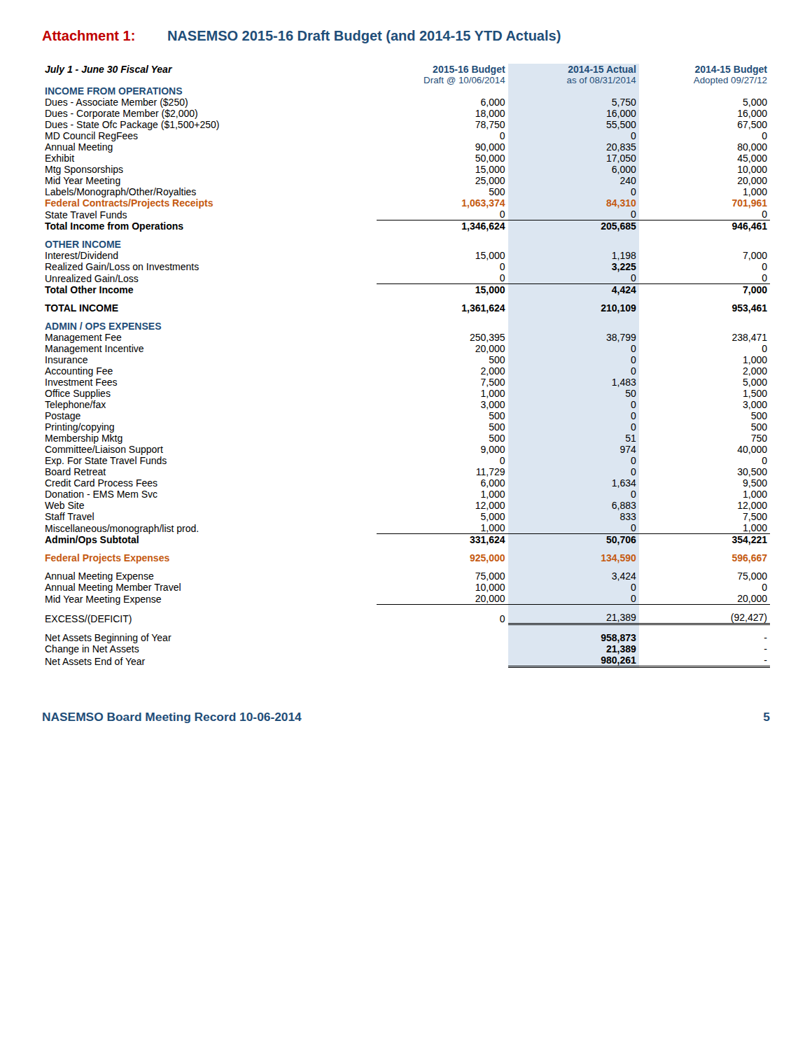Attachment 1: NASEMSO 2015-16 Draft Budget (and 2014-15 YTD Actuals)
| July 1 - June 30 Fiscal Year | 2015-16 Budget | 2014-15 Actual | 2014-15 Budget |
| | Draft @ 10/06/2014 | as of 08/31/2014 | Adopted 09/27/12 |
| INCOME FROM OPERATIONS | | | |
| Dues - Associate Member ($250) | 6,000 | 5,750 | 5,000 |
| Dues - Corporate Member ($2,000) | 18,000 | 16,000 | 16,000 |
| Dues - State Ofc Package ($1,500+250) | 78,750 | 55,500 | 67,500 |
| MD Council RegFees | 0 | 0 | 0 |
| Annual Meeting | 90,000 | 20,835 | 80,000 |
| Exhibit | 50,000 | 17,050 | 45,000 |
| Mtg Sponsorships | 15,000 | 6,000 | 10,000 |
| Mid Year Meeting | 25,000 | 240 | 20,000 |
| Labels/Monograph/Other/Royalties | 500 | 0 | 1,000 |
| Federal Contracts/Projects Receipts | 1,063,374 | 84,310 | 701,961 |
| State Travel Funds | 0 | 0 | 0 |
| Total Income from Operations | 1,346,624 | 205,685 | 946,461 |
| OTHER INCOME | | | |
| Interest/Dividend | 15,000 | 1,198 | 7,000 |
| Realized Gain/Loss on Investments | 0 | 3,225 | 0 |
| Unrealized Gain/Loss | 0 | 0 | 0 |
| Total Other Income | 15,000 | 4,424 | 7,000 |
| TOTAL INCOME | 1,361,624 | 210,109 | 953,461 |
| ADMIN / OPS EXPENSES | | | |
| Management Fee | 250,395 | 38,799 | 238,471 |
| Management Incentive | 20,000 | 0 | 0 |
| Insurance | 500 | 0 | 1,000 |
| Accounting Fee | 2,000 | 0 | 2,000 |
| Investment Fees | 7,500 | 1,483 | 5,000 |
| Office Supplies | 1,000 | 50 | 1,500 |
| Telephone/fax | 3,000 | 0 | 3,000 |
| Postage | 500 | 0 | 500 |
| Printing/copying | 500 | 0 | 500 |
| Membership Mktg | 500 | 51 | 750 |
| Committee/Liaison Support | 9,000 | 974 | 40,000 |
| Exp. For State Travel Funds | 0 | 0 | 0 |
| Board Retreat | 11,729 | 0 | 30,500 |
| Credit Card Process Fees | 6,000 | 1,634 | 9,500 |
| Donation - EMS Mem Svc | 1,000 | 0 | 1,000 |
| Web Site | 12,000 | 6,883 | 12,000 |
| Staff Travel | 5,000 | 833 | 7,500 |
| Miscellaneous/monograph/list prod. | 1,000 | 0 | 1,000 |
| Admin/Ops Subtotal | 331,624 | 50,706 | 354,221 |
| Federal Projects Expenses | 925,000 | 134,590 | 596,667 |
| Annual Meeting Expense | 75,000 | 3,424 | 75,000 |
| Annual Meeting Member Travel | 10,000 | 0 | 0 |
| Mid Year Meeting Expense | 20,000 | 0 | 20,000 |
| EXCESS/(DEFICIT) | 0 | 21,389 | (92,427) |
| Net Assets Beginning of Year | | 958,873 | - |
| Change in Net Assets | | 21,389 | - |
| Net Assets End of Year | | 980,261 | - |
NASEMSO Board Meeting Record 10-06-2014 5